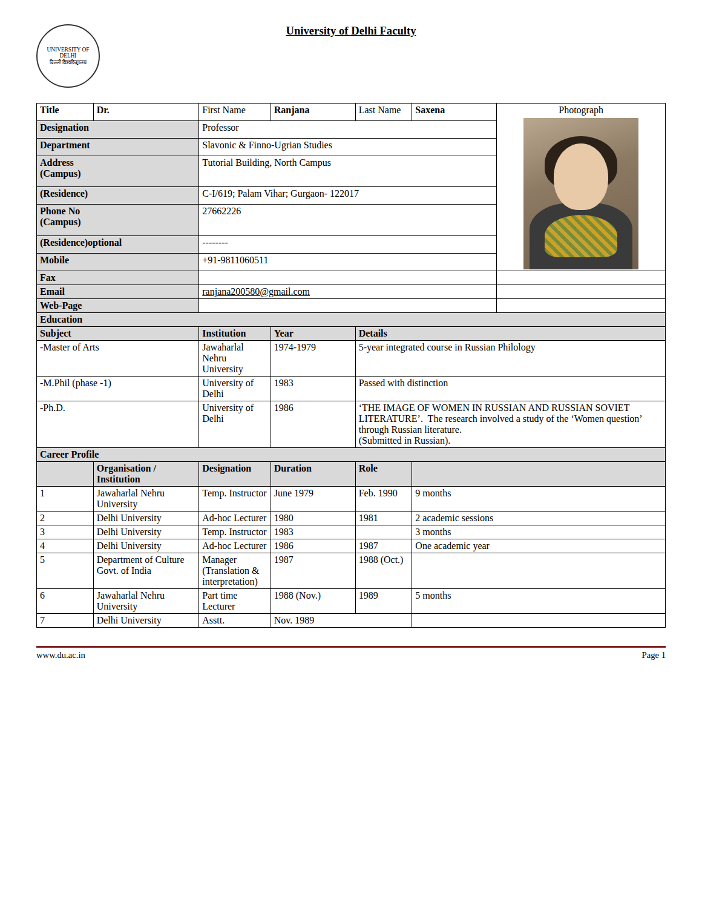UNIVERSITY OF DELHI
दिल्ली विश्वविद्यालय
University of Delhi Faculty
| Title | Dr. | First Name | Ranjana | Last Name | Saxena | Photograph |
| Designation | Professor |
| Department | Slavonic & Finno-Ugrian Studies |
| Address (Campus) | Tutorial Building, North Campus |
| (Residence) | C-I/619; Palam Vihar; Gurgaon- 122017 |
| Phone No (Campus) | 27662226 |
| (Residence)optional | -------- |
| Mobile | +91-9811060511 |
| Fax | | |
| Email | ranjana200580@gmail.com | |
| Web-Page | | |
| Education |
| Subject | Institution | Year | Details |
| -Master of Arts | Jawaharlal Nehru University | 1974-1979 | 5-year integrated course in Russian Philology |
| -M.Phil (phase -1) | University of Delhi | 1983 | Passed with distinction |
| -Ph.D. | University of Delhi | 1986 | ‘THE IMAGE OF WOMEN IN RUSSIAN AND RUSSIAN SOVIET LITERATURE’. The research involved a study of the ‘Women question’ through Russian literature. (Submitted in Russian). |
| Career Profile |
| | Organisation / Institution | Designation | Duration | Role | |
| 1 | Jawaharlal Nehru University | Temp. Instructor | June 1979 | Feb. 1990 | 9 months |
| 2 | Delhi University | Ad-hoc Lecturer | 1980 | 1981 | 2 academic sessions |
| 3 | Delhi University | Temp. Instructor | 1983 | | 3 months |
| 4 | Delhi University | Ad-hoc Lecturer | 1986 | 1987 | One academic year |
| 5 | Department of Culture Govt. of India | Manager (Translation & interpretation) | 1987 | 1988 (Oct.) | |
| 6 | Jawaharlal Nehru University | Part time Lecturer | 1988 (Nov.) | 1989 | 5 months |
| 7 | Delhi University | Asstt. | Nov. 1989 | |
www.du.ac.in Page 1